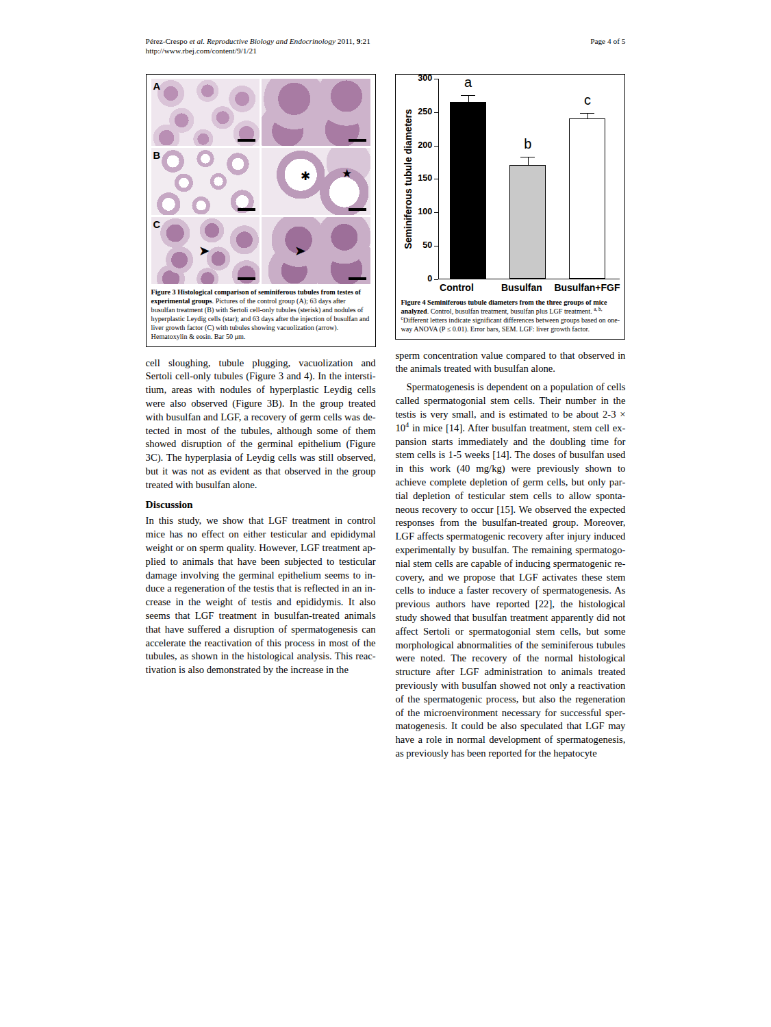Pérez-Crespo et al. Reproductive Biology and Endocrinology 2011, 9:21
http://www.rbej.com/content/9/1/21
Page 4 of 5
A
B
✱ ★
C ➤
➤
Figure 3 Histological comparison of seminiferous tubules from testes of experimental groups. Pictures of the control group (A); 63 days after busulfan treatment (B) with Sertoli cell-only tubules (sterisk) and nodules of hyperplastic Leydig cells (star); and 63 days after the injection of busulfan and liver growth factor (C) with tubules showing vacuolization (arrow). Hematoxylin & eosin. Bar 50 μm.
cell sloughing, tubule plugging, vacuolization and Sertoli cell-only tubules (Figure 3 and 4). In the interstitium, areas with nodules of hyperplastic Leydig cells were also observed (Figure 3B). In the group treated with busulfan and LGF, a recovery of germ cells was detected in most of the tubules, although some of them showed disruption of the germinal epithelium (Figure 3C). The hyperplasia of Leydig cells was still observed, but it was not as evident as that observed in the group treated with busulfan alone.
Discussion
In this study, we show that LGF treatment in control mice has no effect on either testicular and epididymal weight or on sperm quality. However, LGF treatment applied to animals that have been subjected to testicular damage involving the germinal epithelium seems to induce a regeneration of the testis that is reflected in an increase in the weight of testis and epididymis. It also seems that LGF treatment in busulfan-treated animals that have suffered a disruption of spermatogenesis can accelerate the reactivation of this process in most of the tubules, as shown in the histological analysis. This reactivation is also demonstrated by the increase in the
Seminiferous tubule diameters
300
250
200
150
100
50
0
a
b
c
Control
Busulfan
Busulfan+FGF
Figure 4 Seminiferous tubule diameters from the three groups of mice analyzed. Control, busulfan treatment, busulfan plus LGF treatment. a, b, cDifferent letters indicate significant differences between groups based on one-way ANOVA (P ≤ 0.01). Error bars, SEM. LGF: liver growth factor.
sperm concentration value compared to that observed in the animals treated with busulfan alone.
Spermatogenesis is dependent on a population of cells called spermatogonial stem cells. Their number in the testis is very small, and is estimated to be about 2-3 × 104 in mice [14]. After busulfan treatment, stem cell expansion starts immediately and the doubling time for stem cells is 1-5 weeks [14]. The doses of busulfan used in this work (40 mg/kg) were previously shown to achieve complete depletion of germ cells, but only partial depletion of testicular stem cells to allow spontaneous recovery to occur [15]. We observed the expected responses from the busulfan-treated group. Moreover, LGF affects spermatogenic recovery after injury induced experimentally by busulfan. The remaining spermatogonial stem cells are capable of inducing spermatogenic recovery, and we propose that LGF activates these stem cells to induce a faster recovery of spermatogenesis. As previous authors have reported [22], the histological study showed that busulfan treatment apparently did not affect Sertoli or spermatogonial stem cells, but some morphological abnormalities of the seminiferous tubules were noted. The recovery of the normal histological structure after LGF administration to animals treated previously with busulfan showed not only a reactivation of the spermatogenic process, but also the regeneration of the microenvironment necessary for successful spermatogenesis. It could be also speculated that LGF may have a role in normal development of spermatogenesis, as previously has been reported for the hepatocyte